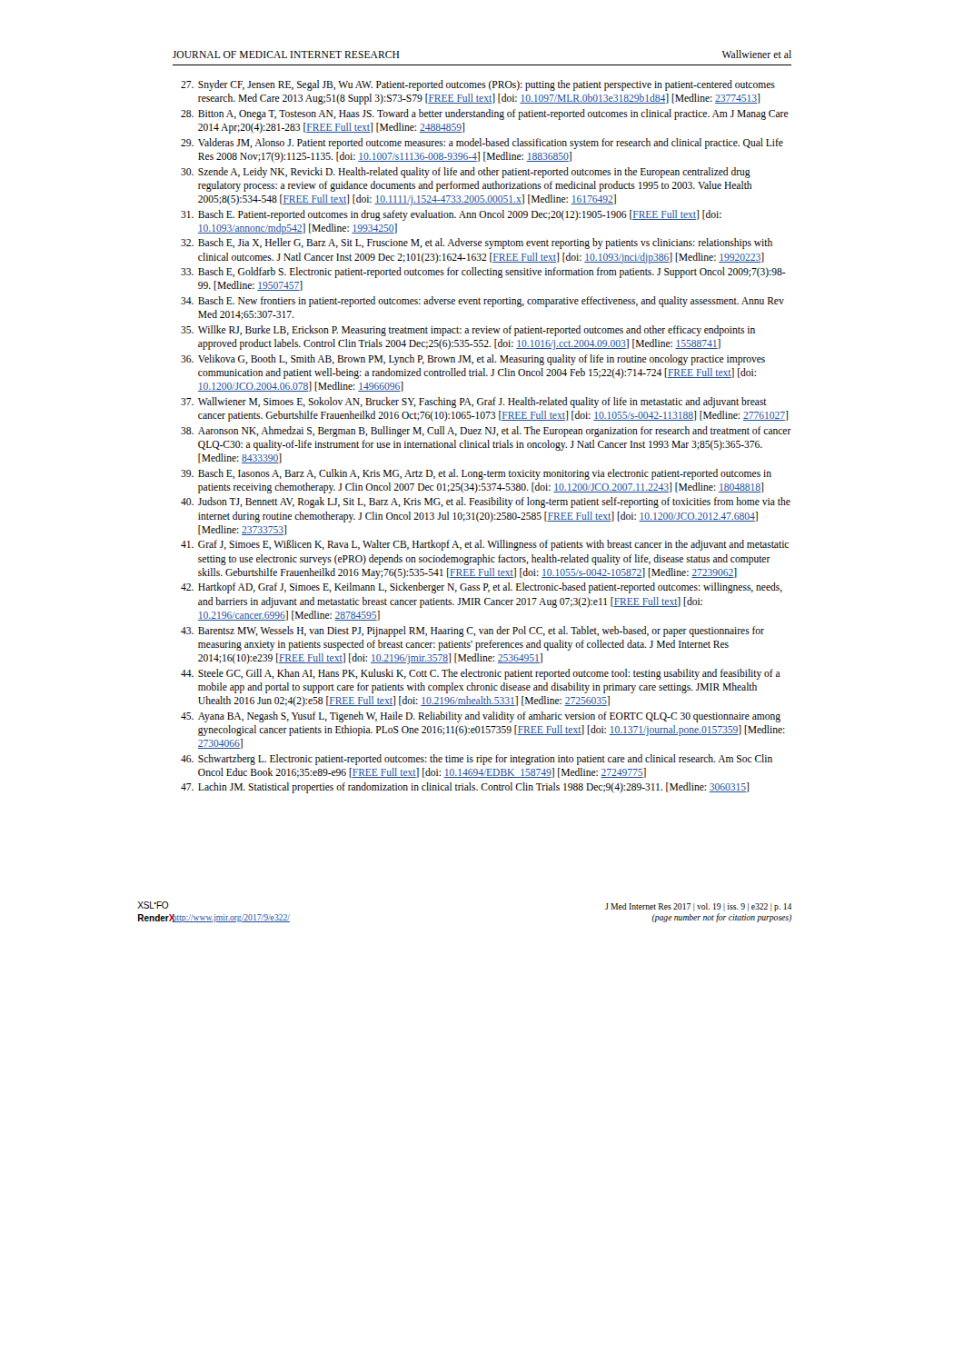Journal of Medical Internet Research
Wallwiener et al
27. Snyder CF, Jensen RE, Segal JB, Wu AW. Patient-reported outcomes (PROs): putting the patient perspective in patient-centered outcomes research. Med Care 2013 Aug;51(8 Suppl 3):S73-S79 [FREE Full text] [doi: 10.1097/MLR.0b013e31829b1d84] [Medline: 23774513]
28. Bitton A, Onega T, Tosteson AN, Haas JS. Toward a better understanding of patient-reported outcomes in clinical practice. Am J Manag Care 2014 Apr;20(4):281-283 [FREE Full text] [Medline: 24884859]
29. Valderas JM, Alonso J. Patient reported outcome measures: a model-based classification system for research and clinical practice. Qual Life Res 2008 Nov;17(9):1125-1135. [doi: 10.1007/s11136-008-9396-4] [Medline: 18836850]
30. Szende A, Leidy NK, Revicki D. Health-related quality of life and other patient-reported outcomes in the European centralized drug regulatory process: a review of guidance documents and performed authorizations of medicinal products 1995 to 2003. Value Health 2005;8(5):534-548 [FREE Full text] [doi: 10.1111/j.1524-4733.2005.00051.x] [Medline: 16176492]
31. Basch E. Patient-reported outcomes in drug safety evaluation. Ann Oncol 2009 Dec;20(12):1905-1906 [FREE Full text] [doi: 10.1093/annonc/mdp542] [Medline: 19934250]
32. Basch E, Jia X, Heller G, Barz A, Sit L, Fruscione M, et al. Adverse symptom event reporting by patients vs clinicians: relationships with clinical outcomes. J Natl Cancer Inst 2009 Dec 2;101(23):1624-1632 [FREE Full text] [doi: 10.1093/jnci/djp386] [Medline: 19920223]
33. Basch E, Goldfarb S. Electronic patient-reported outcomes for collecting sensitive information from patients. J Support Oncol 2009;7(3):98-99. [Medline: 19507457]
34. Basch E. New frontiers in patient-reported outcomes: adverse event reporting, comparative effectiveness, and quality assessment. Annu Rev Med 2014;65:307-317.
35. Willke RJ, Burke LB, Erickson P. Measuring treatment impact: a review of patient-reported outcomes and other efficacy endpoints in approved product labels. Control Clin Trials 2004 Dec;25(6):535-552. [doi: 10.1016/j.cct.2004.09.003] [Medline: 15588741]
36. Velikova G, Booth L, Smith AB, Brown PM, Lynch P, Brown JM, et al. Measuring quality of life in routine oncology practice improves communication and patient well-being: a randomized controlled trial. J Clin Oncol 2004 Feb 15;22(4):714-724 [FREE Full text] [doi: 10.1200/JCO.2004.06.078] [Medline: 14966096]
37. Wallwiener M, Simoes E, Sokolov AN, Brucker SY, Fasching PA, Graf J. Health-related quality of life in metastatic and adjuvant breast cancer patients. Geburtshilfe Frauenheilkd 2016 Oct;76(10):1065-1073 [FREE Full text] [doi: 10.1055/s-0042-113188] [Medline: 27761027]
38. Aaronson NK, Ahmedzai S, Bergman B, Bullinger M, Cull A, Duez NJ, et al. The European organization for research and treatment of cancer QLQ-C30: a quality-of-life instrument for use in international clinical trials in oncology. J Natl Cancer Inst 1993 Mar 3;85(5):365-376. [Medline: 8433390]
39. Basch E, Iasonos A, Barz A, Culkin A, Kris MG, Artz D, et al. Long-term toxicity monitoring via electronic patient-reported outcomes in patients receiving chemotherapy. J Clin Oncol 2007 Dec 01;25(34):5374-5380. [doi: 10.1200/JCO.2007.11.2243] [Medline: 18048818]
40. Judson TJ, Bennett AV, Rogak LJ, Sit L, Barz A, Kris MG, et al. Feasibility of long-term patient self-reporting of toxicities from home via the internet during routine chemotherapy. J Clin Oncol 2013 Jul 10;31(20):2580-2585 [FREE Full text] [doi: 10.1200/JCO.2012.47.6804] [Medline: 23733753]
41. Graf J, Simoes E, Wißlicen K, Rava L, Walter CB, Hartkopf A, et al. Willingness of patients with breast cancer in the adjuvant and metastatic setting to use electronic surveys (ePRO) depends on sociodemographic factors, health-related quality of life, disease status and computer skills. Geburtshilfe Frauenheilkd 2016 May;76(5):535-541 [FREE Full text] [doi: 10.1055/s-0042-105872] [Medline: 27239062]
42. Hartkopf AD, Graf J, Simoes E, Keilmann L, Sickenberger N, Gass P, et al. Electronic-based patient-reported outcomes: willingness, needs, and barriers in adjuvant and metastatic breast cancer patients. JMIR Cancer 2017 Aug 07;3(2):e11 [FREE Full text] [doi: 10.2196/cancer.6996] [Medline: 28784595]
43. Barentsz MW, Wessels H, van Diest PJ, Pijnappel RM, Haaring C, van der Pol CC, et al. Tablet, web-based, or paper questionnaires for measuring anxiety in patients suspected of breast cancer: patients' preferences and quality of collected data. J Med Internet Res 2014;16(10):e239 [FREE Full text] [doi: 10.2196/jmir.3578] [Medline: 25364951]
44. Steele GC, Gill A, Khan AI, Hans PK, Kuluski K, Cott C. The electronic patient reported outcome tool: testing usability and feasibility of a mobile app and portal to support care for patients with complex chronic disease and disability in primary care settings. JMIR Mhealth Uhealth 2016 Jun 02;4(2):e58 [FREE Full text] [doi: 10.2196/mhealth.5331] [Medline: 27256035]
45. Ayana BA, Negash S, Yusuf L, Tigeneh W, Haile D. Reliability and validity of amharic version of EORTC QLQ-C 30 questionnaire among gynecological cancer patients in Ethiopia. PLoS One 2016;11(6):e0157359 [FREE Full text] [doi: 10.1371/journal.pone.0157359] [Medline: 27304066]
46. Schwartzberg L. Electronic patient-reported outcomes: the time is ripe for integration into patient care and clinical research. Am Soc Clin Oncol Educ Book 2016;35:e89-e96 [FREE Full text] [doi: 10.14694/EDBK_158749] [Medline: 27249775]
47. Lachin JM. Statistical properties of randomization in clinical trials. Control Clin Trials 1988 Dec;9(4):289-311. [Medline: 3060315]
XSL•FO
RenderX
http://www.jmir.org/2017/9/e322/
J Med Internet Res 2017 | vol. 19 | iss. 9 | e322 | p. 14
(page number not for citation purposes)